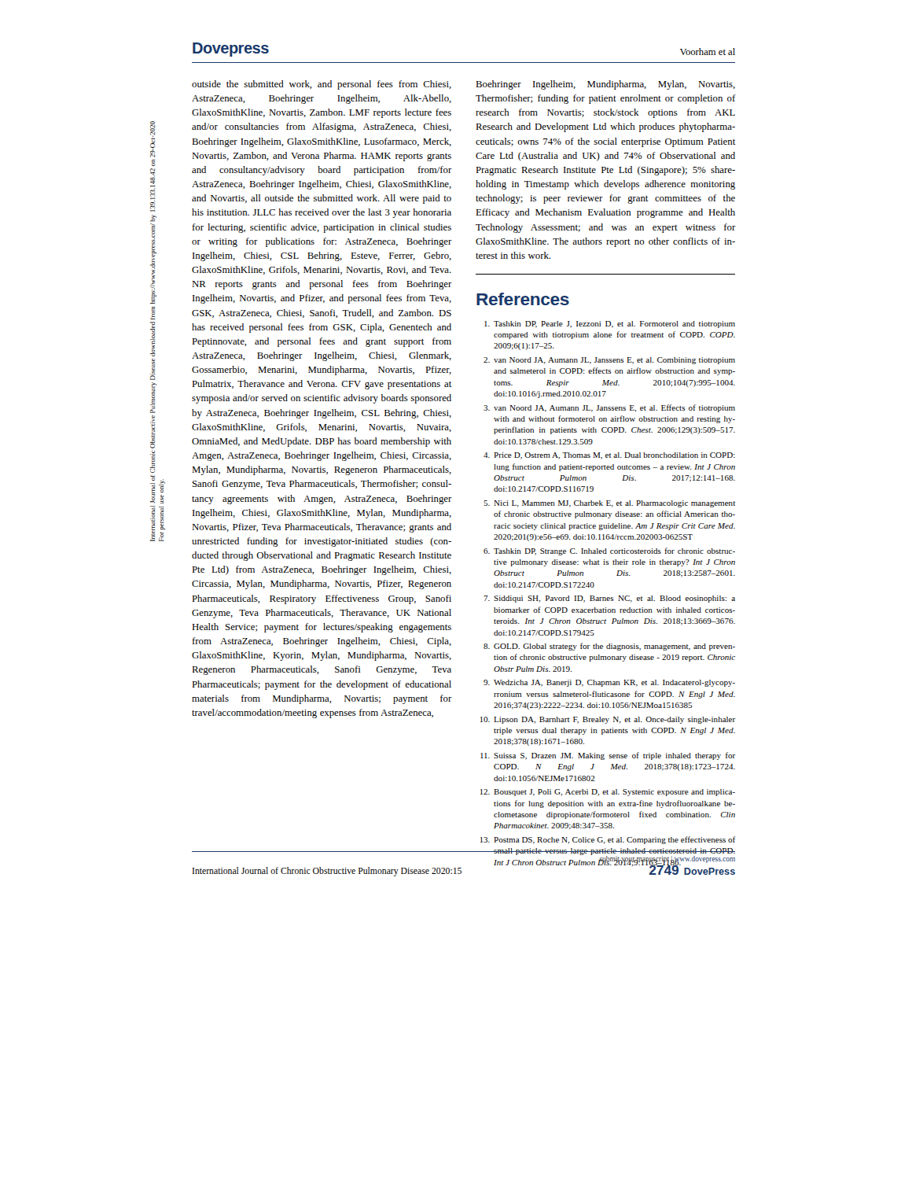International Journal of Chronic Obstructive Pulmonary Disease downloaded from https://www.dovepress.com/ by 139.133.148.42 on 29-Oct-2020
For personal use only.
Dovepress
Voorham et al
outside the submitted work, and personal fees from Chiesi, AstraZeneca, Boehringer Ingelheim, Alk-Abello, GlaxoSmithKline, Novartis, Zambon. LMF reports lecture fees and/or consultancies from Alfasigma, AstraZeneca, Chiesi, Boehringer Ingelheim, GlaxoSmithKline, Lusofarmaco, Merck, Novartis, Zambon, and Verona Pharma. HAMK reports grants and consultancy/advisory board participation from/for AstraZeneca, Boehringer Ingelheim, Chiesi, GlaxoSmithKline, and Novartis, all outside the submitted work. All were paid to his institution. JLLC has received over the last 3 year honoraria for lecturing, scientific advice, participation in clinical studies or writing for publications for: AstraZeneca, Boehringer Ingelheim, Chiesi, CSL Behring, Esteve, Ferrer, Gebro, GlaxoSmithKline, Grifols, Menarini, Novartis, Rovi, and Teva. NR reports grants and personal fees from Boehringer Ingelheim, Novartis, and Pfizer, and personal fees from Teva, GSK, AstraZeneca, Chiesi, Sanofi, Trudell, and Zambon. DS has received personal fees from GSK, Cipla, Genentech and Peptinnovate, and personal fees and grant support from AstraZeneca, Boehringer Ingelheim, Chiesi, Glenmark, Gossamerbio, Menarini, Mundipharma, Novartis, Pfizer, Pulmatrix, Theravance and Verona. CFV gave presentations at symposia and/or served on scientific advisory boards sponsored by AstraZeneca, Boehringer Ingelheim, CSL Behring, Chiesi, GlaxoSmithKline, Grifols, Menarini, Novartis, Nuvaira, OmniaMed, and MedUpdate. DBP has board membership with Amgen, AstraZeneca, Boehringer Ingelheim, Chiesi, Circassia, Mylan, Mundipharma, Novartis, Regeneron Pharmaceuticals, Sanofi Genzyme, Teva Pharmaceuticals, Thermofisher; consultancy agreements with Amgen, AstraZeneca, Boehringer Ingelheim, Chiesi, GlaxoSmithKline, Mylan, Mundipharma, Novartis, Pfizer, Teva Pharmaceuticals, Theravance; grants and unrestricted funding for investigator-initiated studies (conducted through Observational and Pragmatic Research Institute Pte Ltd) from AstraZeneca, Boehringer Ingelheim, Chiesi, Circassia, Mylan, Mundipharma, Novartis, Pfizer, Regeneron Pharmaceuticals, Respiratory Effectiveness Group, Sanofi Genzyme, Teva Pharmaceuticals, Theravance, UK National Health Service; payment for lectures/speaking engagements from AstraZeneca, Boehringer Ingelheim, Chiesi, Cipla, GlaxoSmithKline, Kyorin, Mylan, Mundipharma, Novartis, Regeneron Pharmaceuticals, Sanofi Genzyme, Teva Pharmaceuticals; payment for the development of educational materials from Mundipharma, Novartis; payment for travel/accommodation/meeting expenses from AstraZeneca,
Boehringer Ingelheim, Mundipharma, Mylan, Novartis, Thermofisher; funding for patient enrolment or completion of research from Novartis; stock/stock options from AKL Research and Development Ltd which produces phytopharmaceuticals; owns 74% of the social enterprise Optimum Patient Care Ltd (Australia and UK) and 74% of Observational and Pragmatic Research Institute Pte Ltd (Singapore); 5% shareholding in Timestamp which develops adherence monitoring technology; is peer reviewer for grant committees of the Efficacy and Mechanism Evaluation programme and Health Technology Assessment; and was an expert witness for GlaxoSmithKline. The authors report no other conflicts of interest in this work.
References
Tashkin DP, Pearle J, Iezzoni D, et al. Formoterol and tiotropium compared with tiotropium alone for treatment of COPD. COPD. 2009;6(1):17–25.
van Noord JA, Aumann JL, Janssens E, et al. Combining tiotropium and salmeterol in COPD: effects on airflow obstruction and symptoms. Respir Med. 2010;104(7):995–1004. doi:10.1016/j.rmed.2010.02.017
van Noord JA, Aumann JL, Janssens E, et al. Effects of tiotropium with and without formoterol on airflow obstruction and resting hyperinflation in patients with COPD. Chest. 2006;129(3):509–517. doi:10.1378/chest.129.3.509
Price D, Ostrem A, Thomas M, et al. Dual bronchodilation in COPD: lung function and patient-reported outcomes – a review. Int J Chron Obstruct Pulmon Dis. 2017;12:141–168. doi:10.2147/COPD.S116719
Nici L, Mammen MJ, Charbek E, et al. Pharmacologic management of chronic obstructive pulmonary disease: an official American thoracic society clinical practice guideline. Am J Respir Crit Care Med. 2020;201(9):e56–e69. doi:10.1164/rccm.202003-0625ST
Tashkin DP, Strange C. Inhaled corticosteroids for chronic obstructive pulmonary disease: what is their role in therapy? Int J Chron Obstruct Pulmon Dis. 2018;13:2587–2601. doi:10.2147/COPD.S172240
Siddiqui SH, Pavord ID, Barnes NC, et al. Blood eosinophils: a biomarker of COPD exacerbation reduction with inhaled corticosteroids. Int J Chron Obstruct Pulmon Dis. 2018;13:3669–3676. doi:10.2147/COPD.S179425
GOLD. Global strategy for the diagnosis, management, and prevention of chronic obstructive pulmonary disease - 2019 report. Chronic Obstr Pulm Dis. 2019.
Wedzicha JA, Banerji D, Chapman KR, et al. Indacaterol-glycopyrronium versus salmeterol-fluticasone for COPD. N Engl J Med. 2016;374(23):2222–2234. doi:10.1056/NEJMoa1516385
Lipson DA, Barnhart F, Brealey N, et al. Once-daily single-inhaler triple versus dual therapy in patients with COPD. N Engl J Med. 2018;378(18):1671–1680.
Suissa S, Drazen JM. Making sense of triple inhaled therapy for COPD. N Engl J Med. 2018;378(18):1723–1724. doi:10.1056/NEJMe1716802
Bousquet J, Poli G, Acerbi D, et al. Systemic exposure and implications for lung deposition with an extra-fine hydrofluoroalkane beclometasone dipropionate/formoterol fixed combination. Clin Pharmacokinet. 2009;48:347–358.
Postma DS, Roche N, Colice G, et al. Comparing the effectiveness of small-particle versus large-particle inhaled corticosteroid in COPD. Int J Chron Obstruct Pulmon Dis. 2014;9:1163–1186.
International Journal of Chronic Obstructive Pulmonary Disease 2020:15
submit your manuscript | www.dovepress.com
2749 DovePress